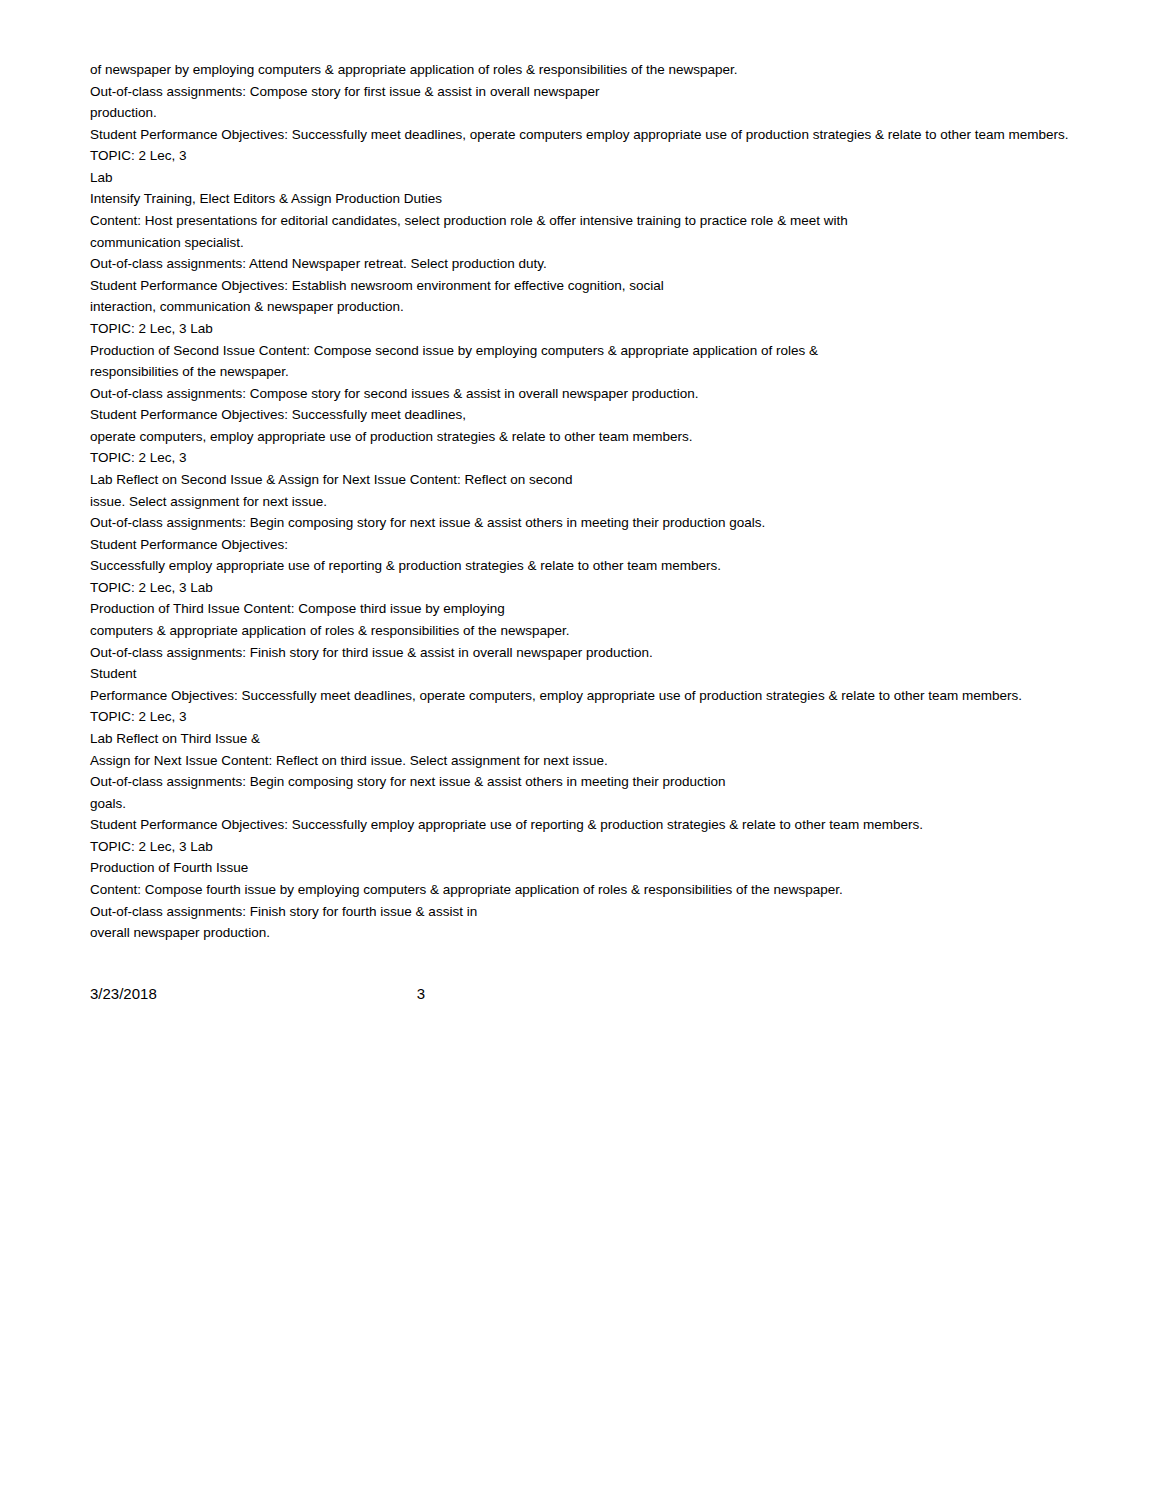of newspaper by employing computers & appropriate application of roles & responsibilities of the newspaper.
Out-of-class assignments: Compose story for first issue & assist in overall newspaper
production.
Student Performance Objectives: Successfully meet deadlines, operate computers employ appropriate use of production strategies & relate to other team members.
TOPIC: 2 Lec, 3
Lab
Intensify Training, Elect Editors & Assign Production Duties
Content: Host presentations for editorial candidates, select production role & offer intensive training to practice role & meet with
communication specialist.
Out-of-class assignments: Attend Newspaper retreat. Select production duty.
Student Performance Objectives: Establish newsroom environment for effective cognition, social
interaction, communication & newspaper production.
TOPIC: 2 Lec, 3 Lab
Production of Second Issue Content: Compose second issue by employing computers & appropriate application of roles &
responsibilities of the newspaper.
Out-of-class assignments: Compose story for second issues & assist in overall newspaper production.
Student Performance Objectives: Successfully meet deadlines,
operate computers, employ appropriate use of production strategies & relate to other team members.
TOPIC: 2 Lec, 3
Lab Reflect on Second Issue & Assign for Next Issue Content: Reflect on second
issue. Select assignment for next issue.
Out-of-class assignments: Begin composing story for next issue & assist others in meeting their production goals.
Student Performance Objectives:
Successfully employ appropriate use of reporting & production strategies & relate to other team members.
TOPIC: 2 Lec, 3 Lab
Production of Third Issue Content: Compose third issue by employing
computers & appropriate application of roles & responsibilities of the newspaper.
Out-of-class assignments: Finish story for third issue & assist in overall newspaper production.
Student
Performance Objectives: Successfully meet deadlines, operate computers, employ appropriate use of production strategies & relate to other team members.
TOPIC: 2 Lec, 3
Lab Reflect on Third Issue &
Assign for Next Issue Content: Reflect on third issue. Select assignment for next issue.
Out-of-class assignments: Begin composing story for next issue & assist others in meeting their production
goals.
Student Performance Objectives: Successfully employ appropriate use of reporting & production strategies & relate to other team members.
TOPIC: 2 Lec, 3 Lab
Production of Fourth Issue
Content: Compose fourth issue by employing computers & appropriate application of roles & responsibilities of the newspaper.
Out-of-class assignments: Finish story for fourth issue & assist in
overall newspaper production.
3/23/2018 3